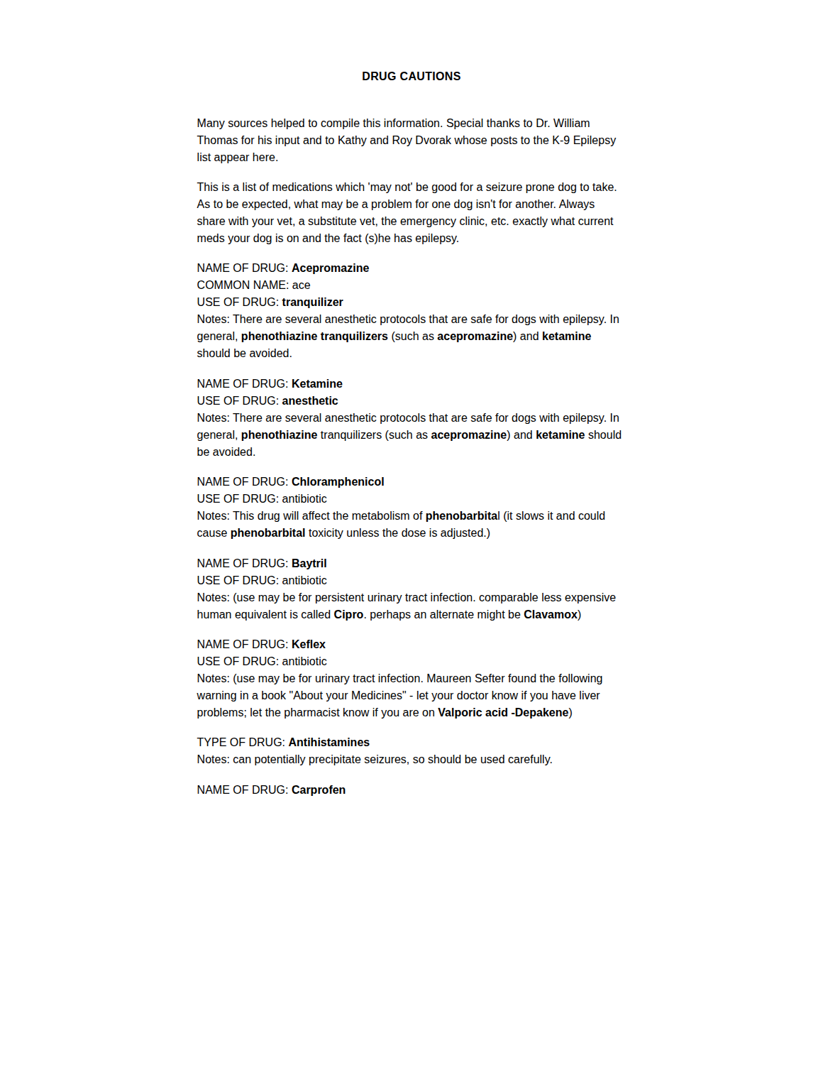DRUG CAUTIONS
Many sources helped to compile this information. Special thanks to Dr. William Thomas for his input and to Kathy and Roy Dvorak whose posts to the K-9 Epilepsy list appear here.
This is a list of medications which 'may not' be good for a seizure prone dog to take. As to be expected, what may be a problem for one dog isn't for another. Always share with your vet, a substitute vet, the emergency clinic, etc. exactly what current meds your dog is on and the fact (s)he has epilepsy.
NAME OF DRUG: Acepromazine
COMMON NAME: ace
USE OF DRUG: tranquilizer
Notes: There are several anesthetic protocols that are safe for dogs with epilepsy. In general, phenothiazine tranquilizers (such as acepromazine) and ketamine should be avoided.
NAME OF DRUG: Ketamine
USE OF DRUG: anesthetic
Notes: There are several anesthetic protocols that are safe for dogs with epilepsy. In general, phenothiazine tranquilizers (such as acepromazine) and ketamine should be avoided.
NAME OF DRUG: Chloramphenicol
USE OF DRUG: antibiotic
Notes: This drug will affect the metabolism of phenobarbital (it slows it and could cause phenobarbital toxicity unless the dose is adjusted.)
NAME OF DRUG: Baytril
USE OF DRUG: antibiotic
Notes: (use may be for persistent urinary tract infection. comparable less expensive human equivalent is called Cipro. perhaps an alternate might be Clavamox)
NAME OF DRUG: Keflex
USE OF DRUG: antibiotic
Notes: (use may be for urinary tract infection. Maureen Sefter found the following warning in a book "About your Medicines" - let your doctor know if you have liver problems; let the pharmacist know if you are on Valporic acid -Depakene)
TYPE OF DRUG: Antihistamines
Notes: can potentially precipitate seizures, so should be used carefully.
NAME OF DRUG: Carprofen